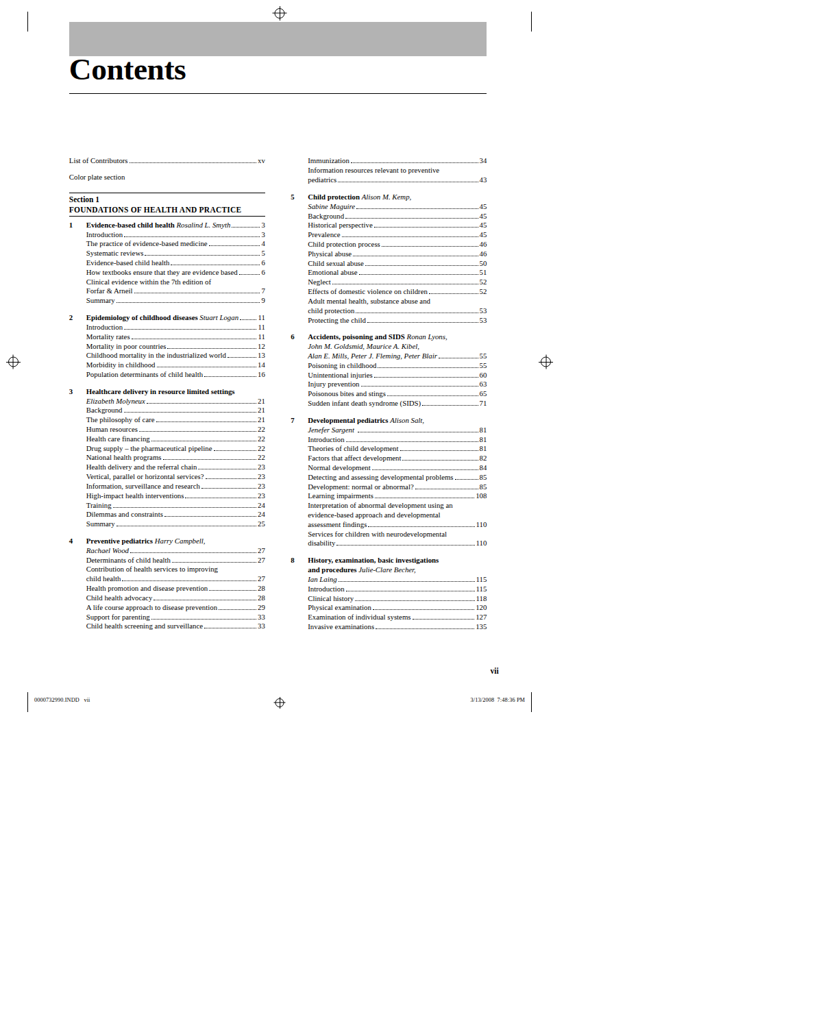Contents
List of Contributors xv
Color plate section
Section 1
FOUNDATIONS OF HEALTH AND PRACTICE
1
Evidence-based child health Rosalind L. Smyth 3
Introduction 3
The practice of evidence-based medicine 4
Systematic reviews 5
Evidence-based child health 6
How textbooks ensure that they are evidence based 6
Clinical evidence within the 7th edition of
Forfar & Arneil 7
Summary 9
2
Epidemiology of childhood diseases Stuart Logan 11
Introduction 11
Mortality rates 11
Mortality in poor countries 12
Childhood mortality in the industrialized world 13
Morbidity in childhood 14
Population determinants of child health 16
3
Healthcare delivery in resource limited settings
Elizabeth Molyneux 21
Background 21
The philosophy of care 21
Human resources 22
Health care financing 22
Drug supply – the pharmaceutical pipeline 22
National health programs 22
Health delivery and the referral chain 23
Vertical, parallel or horizontal services? 23
Information, surveillance and research 23
High-impact health interventions 23
Training 24
Dilemmas and constraints 24
Summary 25
4
Preventive pediatrics Harry Campbell,
Rachael Wood 27
Determinants of child health 27
Contribution of health services to improving
child health 27
Health promotion and disease prevention 28
Child health advocacy 28
A life course approach to disease prevention 29
Support for parenting 33
Child health screening and surveillance 33
Immunization 34
Information resources relevant to preventive
pediatrics 43
5
Child protection Alison M. Kemp,
Sabine Maguire 45
Background 45
Historical perspective 45
Prevalence 45
Child protection process 46
Physical abuse 46
Child sexual abuse 50
Emotional abuse 51
Neglect 52
Effects of domestic violence on children 52
Adult mental health, substance abuse and
child protection 53
Protecting the child 53
6
Accidents, poisoning and SIDS Ronan Lyons,
John M. Goldsmid, Maurice A. Kibel,
Alan E. Mills, Peter J. Fleming, Peter Blair 55
Poisoning in childhood 55
Unintentional injuries 60
Injury prevention 63
Poisonous bites and stings 65
Sudden infant death syndrome (SIDS) 71
7
Developmental pediatrics Alison Salt,
Jenefer Sargent 81
Introduction 81
Theories of child development 81
Factors that affect development 82
Normal development 84
Detecting and assessing developmental problems 85
Development: normal or abnormal? 85
Learning impairments 108
Interpretation of abnormal development using an
evidence-based approach and developmental
assessment findings 110
Services for children with neurodevelopmental
disability 110
8
History, examination, basic investigations
and procedures Julie-Clare Becher,
Ian Laing 115
Introduction 115
Clinical history 118
Physical examination 120
Examination of individual systems 127
Invasive examinations 135
vii
0000732990.INDD vii
3/13/2008 7:48:36 PM